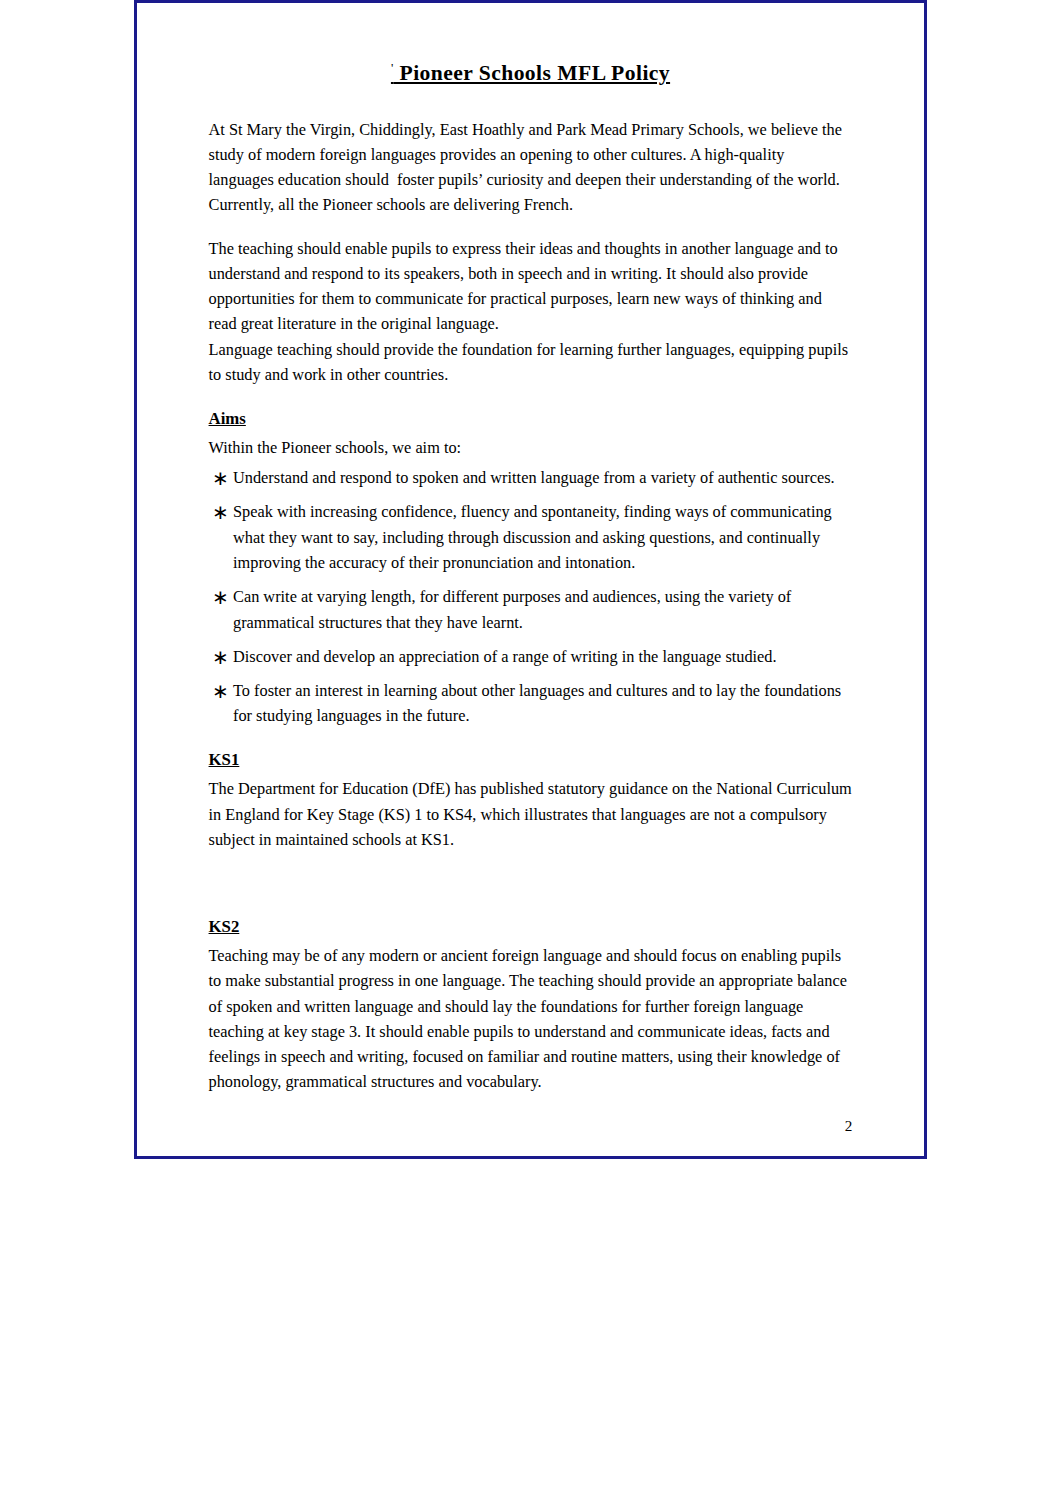' Pioneer Schools MFL Policy
At St Mary the Virgin, Chiddingly, East Hoathly and Park Mead Primary Schools, we believe the study of modern foreign languages provides an opening to other cultures. A high-quality languages education should foster pupils’ curiosity and deepen their understanding of the world. Currently, all the Pioneer schools are delivering French.
The teaching should enable pupils to express their ideas and thoughts in another language and to understand and respond to its speakers, both in speech and in writing. It should also provide opportunities for them to communicate for practical purposes, learn new ways of thinking and read great literature in the original language.
Language teaching should provide the foundation for learning further languages, equipping pupils to study and work in other countries.
Aims
Within the Pioneer schools, we aim to:
Understand and respond to spoken and written language from a variety of authentic sources.
Speak with increasing confidence, fluency and spontaneity, finding ways of communicating what they want to say, including through discussion and asking questions, and continually improving the accuracy of their pronunciation and intonation.
Can write at varying length, for different purposes and audiences, using the variety of grammatical structures that they have learnt.
Discover and develop an appreciation of a range of writing in the language studied.
To foster an interest in learning about other languages and cultures and to lay the foundations for studying languages in the future.
KS1
The Department for Education (DfE) has published statutory guidance on the National Curriculum in England for Key Stage (KS) 1 to KS4, which illustrates that languages are not a compulsory subject in maintained schools at KS1.
KS2
Teaching may be of any modern or ancient foreign language and should focus on enabling pupils to make substantial progress in one language. The teaching should provide an appropriate balance of spoken and written language and should lay the foundations for further foreign language teaching at key stage 3. It should enable pupils to understand and communicate ideas, facts and feelings in speech and writing, focused on familiar and routine matters, using their knowledge of phonology, grammatical structures and vocabulary.
2